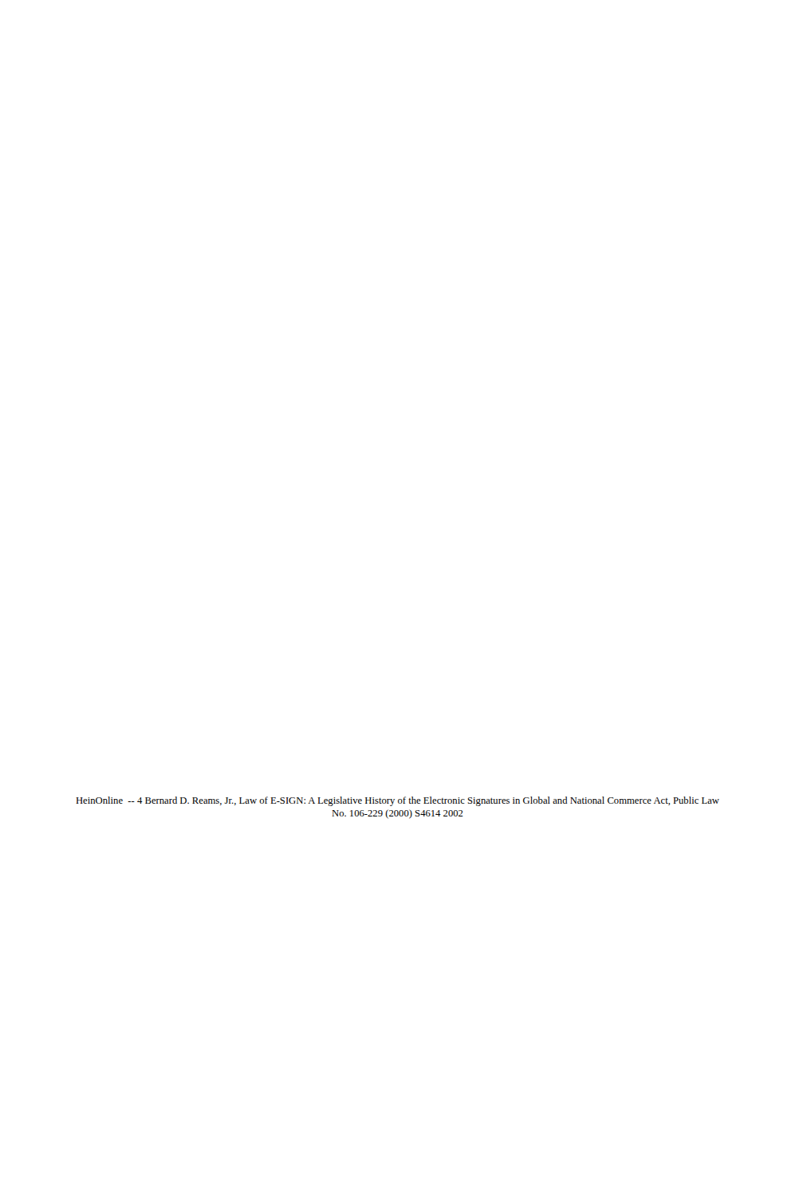HeinOnline -- 4 Bernard D. Reams, Jr., Law of E-SIGN: A Legislative History of the Electronic Signatures in Global and National Commerce Act, Public Law No. 106-229 (2000) S4614 2002